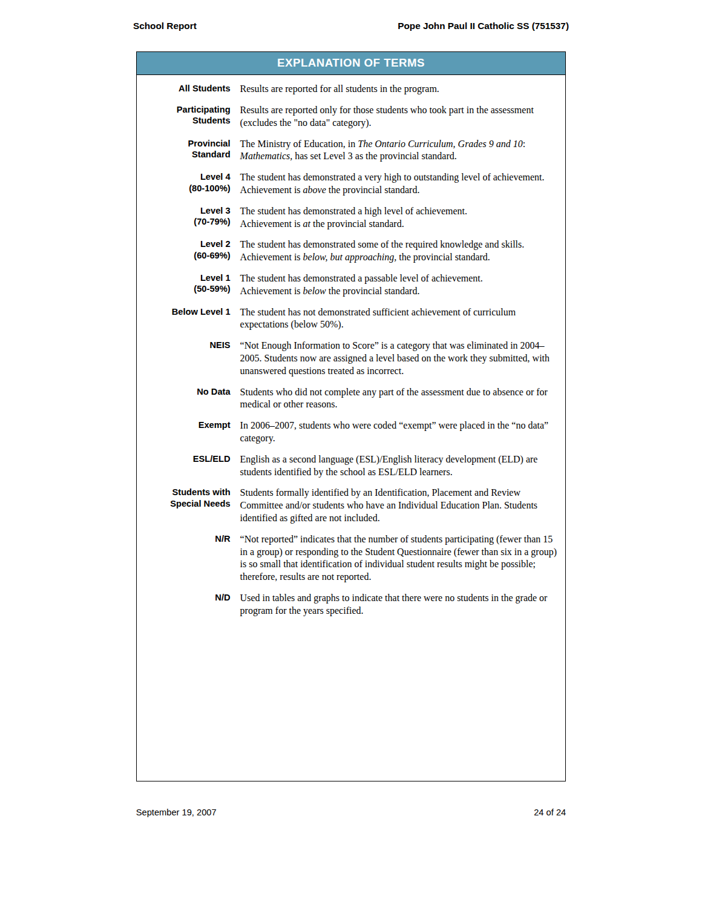School Report
Pope John Paul II Catholic SS (751537)
EXPLANATION OF TERMS
| All Students | Results are reported for all students in the program. |
| Participating Students | Results are reported only for those students who took part in the assessment (excludes the "no data" category). |
| Provincial Standard | The Ministry of Education, in The Ontario Curriculum, Grades 9 and 10 : Mathematics, has set Level 3 as the provincial standard. |
| Level 4 (80-100%) | The student has demonstrated a very high to outstanding level of achievement. Achievement is above the provincial standard. |
| Level 3 (70-79%) | The student has demonstrated a high level of achievement. Achievement is at the provincial standard. |
| Level 2 (60-69%) | The student has demonstrated some of the required knowledge and skills. Achievement is below, but approaching, the provincial standard. |
| Level 1 (50-59%) | The student has demonstrated a passable level of achievement. Achievement is below the provincial standard. |
| Below Level 1 | The student has not demonstrated sufficient achievement of curriculum expectations (below 50%). |
| NEIS | “Not Enough Information to Score” is a category that was eliminated in 2004–2005. Students now are assigned a level based on the work they submitted, with unanswered questions treated as incorrect. |
| No Data | Students who did not complete any part of the assessment due to absence or for medical or other reasons. |
| Exempt | In 2006–2007, students who were coded “exempt” were placed in the “no data” category. |
| ESL/ELD | English as a second language (ESL)/English literacy development (ELD) are students identified by the school as ESL/ELD learners. |
| Students with Special Needs | Students formally identified by an Identification, Placement and Review Committee and/or students who have an Individual Education Plan. Students identified as gifted are not included. |
| N/R | “Not reported” indicates that the number of students participating (fewer than 15 in a group) or responding to the Student Questionnaire (fewer than six in a group) is so small that identification of individual student results might be possible; therefore, results are not reported. |
| N/D | Used in tables and graphs to indicate that there were no students in the grade or program for the years specified. |
September 19, 2007
24 of 24